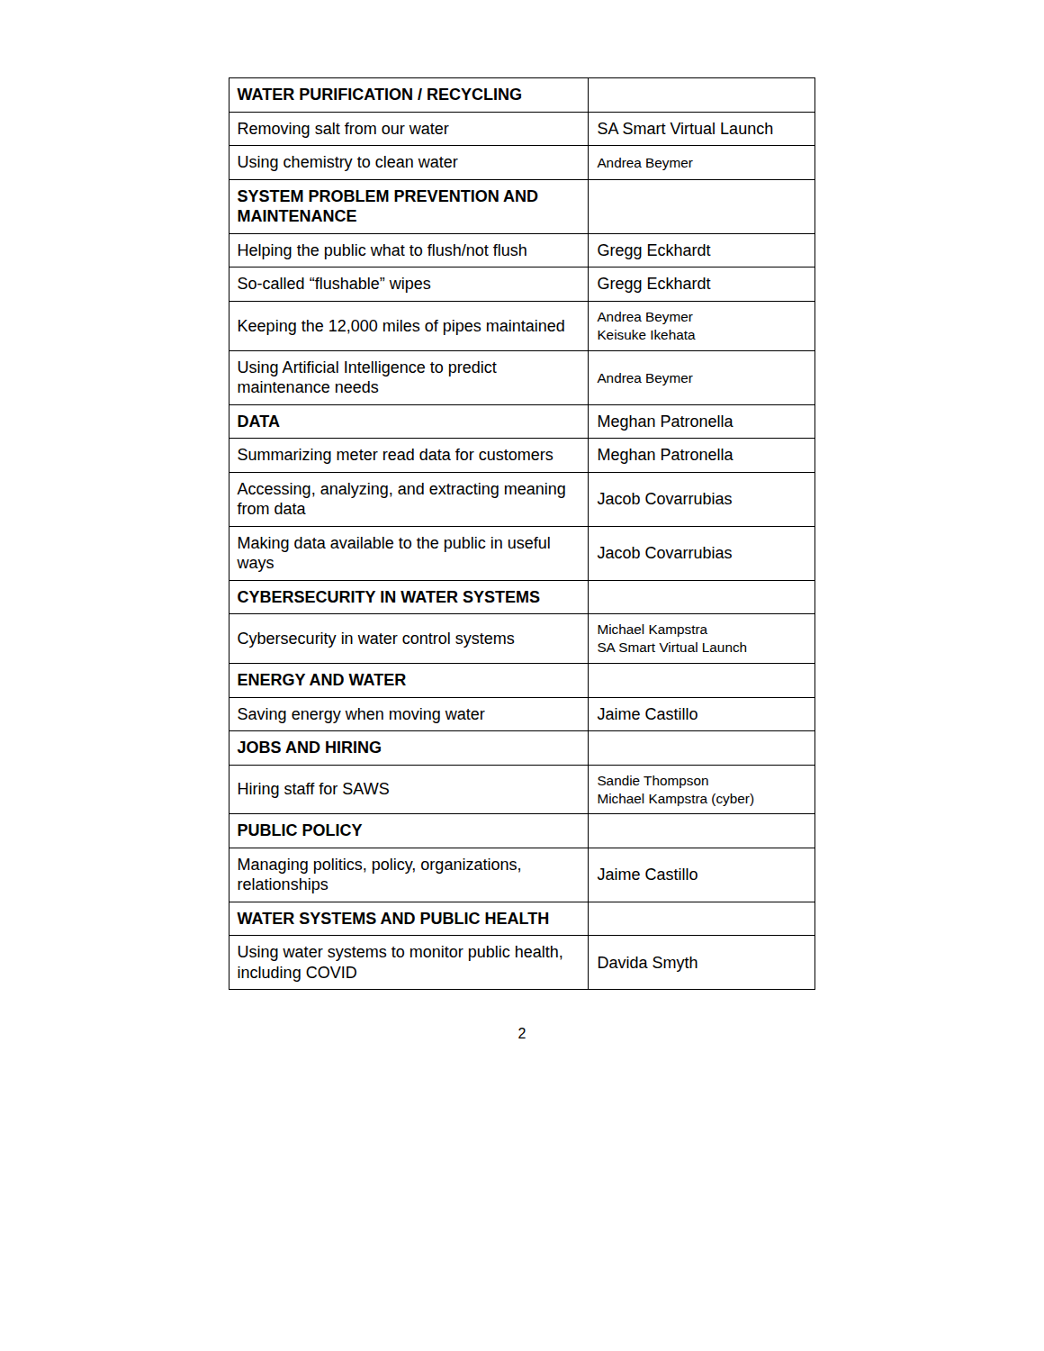| WATER PURIFICATION / RECYCLING | |
| Removing salt from our water | SA Smart Virtual Launch |
| Using chemistry to clean water | Andrea Beymer |
| SYSTEM PROBLEM PREVENTION AND MAINTENANCE | |
| Helping the public what to flush/not flush | Gregg Eckhardt |
| So-called “flushable” wipes | Gregg Eckhardt |
| Keeping the 12,000 miles of pipes maintained | Andrea Beymer Keisuke Ikehata |
| Using Artificial Intelligence to predict maintenance needs | Andrea Beymer |
| DATA | Meghan Patronella |
| Summarizing meter read data for customers | Meghan Patronella |
| Accessing, analyzing, and extracting meaning from data | Jacob Covarrubias |
| Making data available to the public in useful ways | Jacob Covarrubias |
| CYBERSECURITY IN WATER SYSTEMS | |
| Cybersecurity in water control systems | Michael Kampstra SA Smart Virtual Launch |
| ENERGY AND WATER | |
| Saving energy when moving water | Jaime Castillo |
| JOBS AND HIRING | |
| Hiring staff for SAWS | Sandie Thompson Michael Kampstra (cyber) |
| PUBLIC POLICY | |
| Managing politics, policy, organizations, relationships | Jaime Castillo |
| WATER SYSTEMS AND PUBLIC HEALTH | |
| Using water systems to monitor public health, including COVID | Davida Smyth |
2